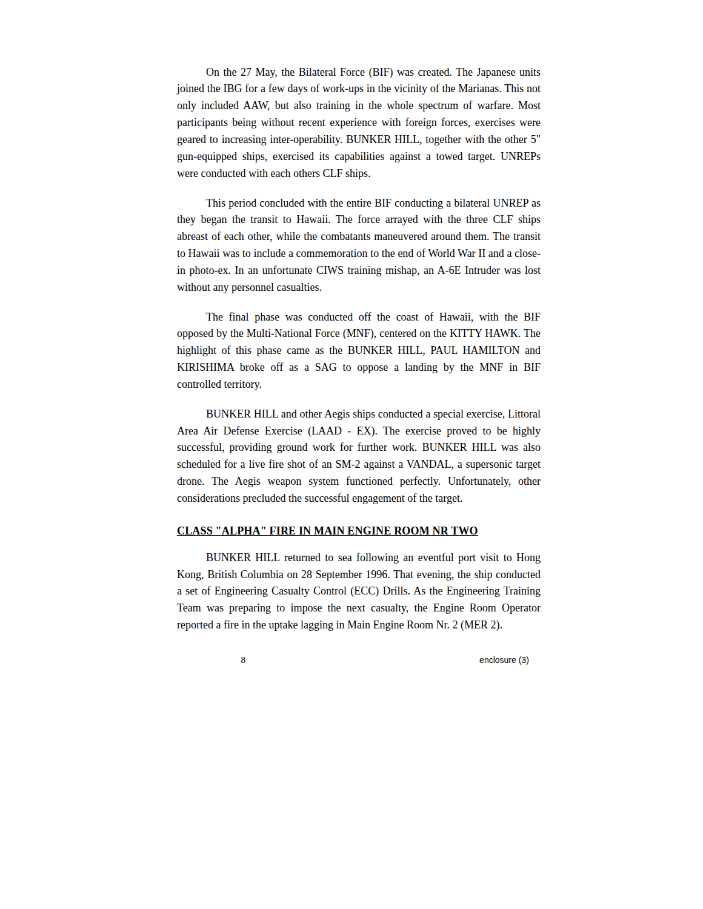On the 27 May, the Bilateral Force (BIF) was created. The Japanese units joined the IBG for a few days of work-ups in the vicinity of the Marianas. This not only included AAW, but also training in the whole spectrum of warfare. Most participants being without recent experience with foreign forces, exercises were geared to increasing inter-operability. BUNKER HILL, together with the other 5" gun-equipped ships, exercised its capabilities against a towed target. UNREPs were conducted with each others CLF ships.
This period concluded with the entire BIF conducting a bilateral UNREP as they began the transit to Hawaii. The force arrayed with the three CLF ships abreast of each other, while the combatants maneuvered around them. The transit to Hawaii was to include a commemoration to the end of World War II and a close-in photo-ex. In an unfortunate CIWS training mishap, an A-6E Intruder was lost without any personnel casualties.
The final phase was conducted off the coast of Hawaii, with the BIF opposed by the Multi-National Force (MNF), centered on the KITTY HAWK. The highlight of this phase came as the BUNKER HILL, PAUL HAMILTON and KIRISHIMA broke off as a SAG to oppose a landing by the MNF in BIF controlled territory.
BUNKER HILL and other Aegis ships conducted a special exercise, Littoral Area Air Defense Exercise (LAAD - EX). The exercise proved to be highly successful, providing ground work for further work. BUNKER HILL was also scheduled for a live fire shot of an SM-2 against a VANDAL, a supersonic target drone. The Aegis weapon system functioned perfectly. Unfortunately, other considerations precluded the successful engagement of the target.
CLASS "ALPHA" FIRE IN MAIN ENGINE ROOM NR TWO
BUNKER HILL returned to sea following an eventful port visit to Hong Kong, British Columbia on 28 September 1996. That evening, the ship conducted a set of Engineering Casualty Control (ECC) Drills. As the Engineering Training Team was preparing to impose the next casualty, the Engine Room Operator reported a fire in the uptake lagging in Main Engine Room Nr. 2 (MER 2).
8 enclosure (3)